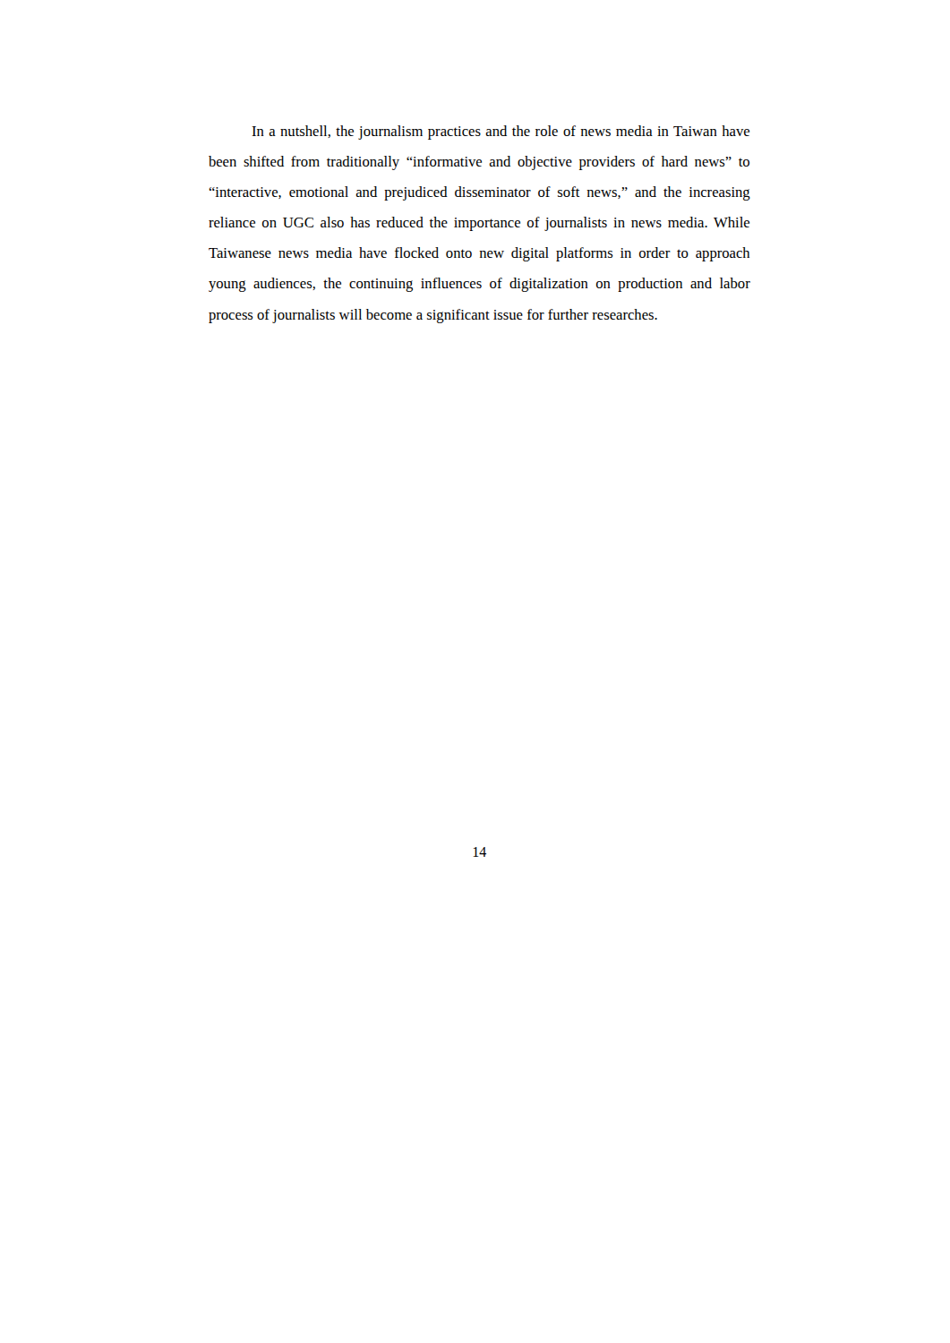In a nutshell, the journalism practices and the role of news media in Taiwan have been shifted from traditionally “informative and objective providers of hard news” to “interactive, emotional and prejudiced disseminator of soft news,” and the increasing reliance on UGC also has reduced the importance of journalists in news media. While Taiwanese news media have flocked onto new digital platforms in order to approach young audiences, the continuing influences of digitalization on production and labor process of journalists will become a significant issue for further researches.
14